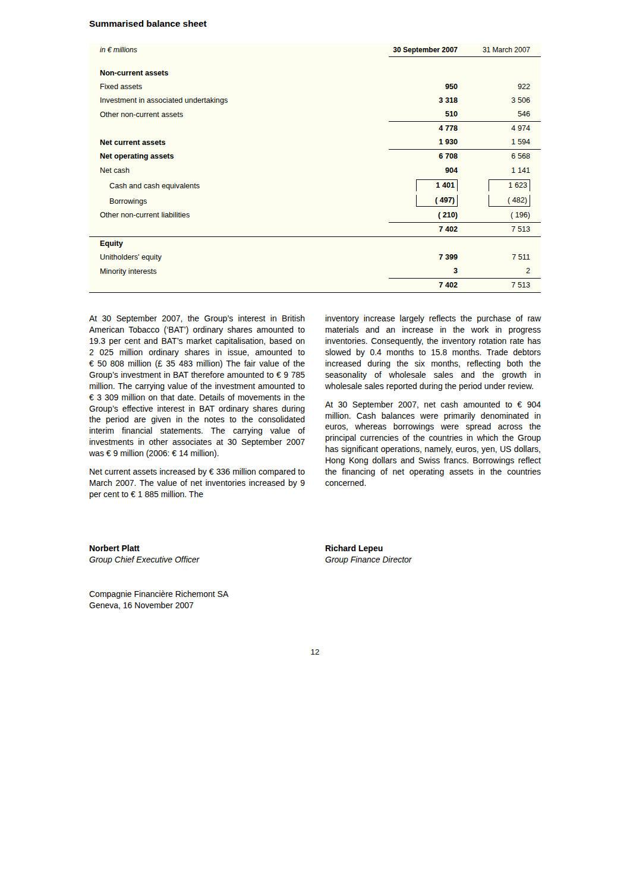Summarised balance sheet
| in € millions | 30 September 2007 | 31 March 2007 |
| Non-current assets | | |
| Fixed assets | 950 | 922 |
| Investment in associated undertakings | 3 318 | 3 506 |
| Other non-current assets | 510 | 546 |
| | 4 778 | 4 974 |
| Net current assets | 1 930 | 1 594 |
| Net operating assets | 6 708 | 6 568 |
| Net cash | 904 | 1 141 |
| Cash and cash equivalents | 1 401 | 1 623 |
| Borrowings | ( 497) | ( 482) |
| Other non-current liabilities | ( 210) | ( 196) |
| | 7 402 | 7 513 |
| Equity | | |
| Unitholders' equity | 7 399 | 7 511 |
| Minority interests | 3 | 2 |
| | 7 402 | 7 513 |
At 30 September 2007, the Group’s interest in British American Tobacco (‘BAT’) ordinary shares amounted to 19.3 per cent and BAT’s market capitalisation, based on 2 025 million ordinary shares in issue, amounted to € 50 808 million (£ 35 483 million) The fair value of the Group’s investment in BAT therefore amounted to € 9 785 million. The carrying value of the investment amounted to € 3 309 million on that date. Details of movements in the Group’s effective interest in BAT ordinary shares during the period are given in the notes to the consolidated interim financial statements. The carrying value of investments in other associates at 30 September 2007 was € 9 million (2006: € 14 million).
Net current assets increased by € 336 million compared to March 2007. The value of net inventories increased by 9 per cent to € 1 885 million. The
inventory increase largely reflects the purchase of raw materials and an increase in the work in progress inventories. Consequently, the inventory rotation rate has slowed by 0.4 months to 15.8 months. Trade debtors increased during the six months, reflecting both the seasonality of wholesale sales and the growth in wholesale sales reported during the period under review.
At 30 September 2007, net cash amounted to € 904 million. Cash balances were primarily denominated in euros, whereas borrowings were spread across the principal currencies of the countries in which the Group has significant operations, namely, euros, yen, US dollars, Hong Kong dollars and Swiss francs. Borrowings reflect the financing of net operating assets in the countries concerned.
Norbert Platt
Group Chief Executive Officer
Richard Lepeu
Group Finance Director
Compagnie Financière Richemont SA
Geneva, 16 November 2007
12